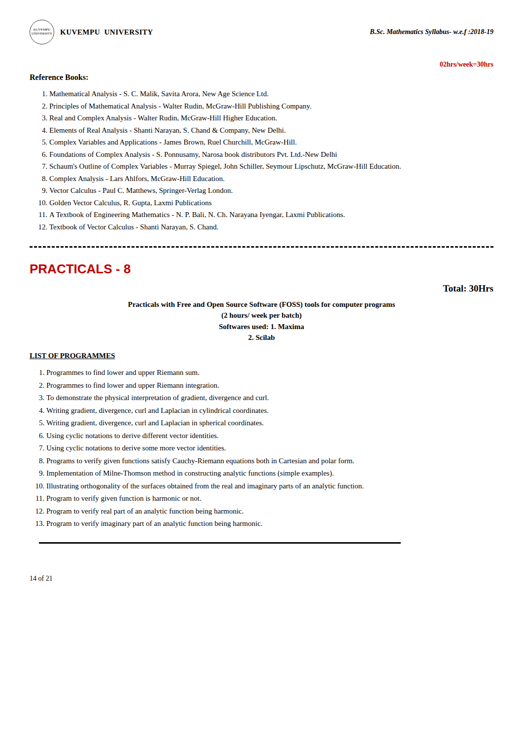KUVEMPU
UNIVERSITY
KUVEMPU UNIVERSITY
B.Sc. Mathematics Syllabus- w.e.f :2018-19
02hrs/week=30hrs
Reference Books:
Mathematical Analysis - S. C. Malik, Savita Arora, New Age Science Ltd.
Principles of Mathematical Analysis - Walter Rudin, McGraw-Hill Publishing Company.
Real and Complex Analysis - Walter Rudin, McGraw-Hill Higher Education.
Elements of Real Analysis - Shanti Narayan, S. Chand & Company, New Delhi.
Complex Variables and Applications - James Brown, Ruel Churchill, McGraw-Hill.
Foundations of Complex Analysis - S. Ponnusamy, Narosa book distributors Pvt. Ltd.-New Delhi
Schaum's Outline of Complex Variables - Murray Spiegel, John Schiller, Seymour Lipschutz, McGraw-Hill Education.
Complex Analysis - Lars Ahlfors, McGraw-Hill Education.
Vector Calculus - Paul C. Matthews, Springer-Verlag London.
Golden Vector Calculus, R. Gupta, Laxmi Publications
A Textbook of Engineering Mathematics - N. P. Bali, N. Ch. Narayana Iyengar, Laxmi Publications.
Textbook of Vector Calculus - Shanti Narayan, S. Chand.
PRACTICALS - 8
Total: 30Hrs
Practicals with Free and Open Source Software (FOSS) tools for computer programs (2 hours/ week per batch)
Softwares used: 1. Maxima
2. Scilab
LIST OF PROGRAMMES
Programmes to find lower and upper Riemann sum.
Programmes to find lower and upper Riemann integration.
To demonstrate the physical interpretation of gradient, divergence and curl.
Writing gradient, divergence, curl and Laplacian in cylindrical coordinates.
Writing gradient, divergence, curl and Laplacian in spherical coordinates.
Using cyclic notations to derive different vector identities.
Using cyclic notations to derive some more vector identities.
Programs to verify given functions satisfy Cauchy-Riemann equations both in Cartesian and polar form.
Implementation of Milne-Thomson method in constructing analytic functions (simple examples).
Illustrating orthogonality of the surfaces obtained from the real and imaginary parts of an analytic function.
Program to verify given function is harmonic or not.
Program to verify real part of an analytic function being harmonic.
Program to verify imaginary part of an analytic function being harmonic.
14 of 21